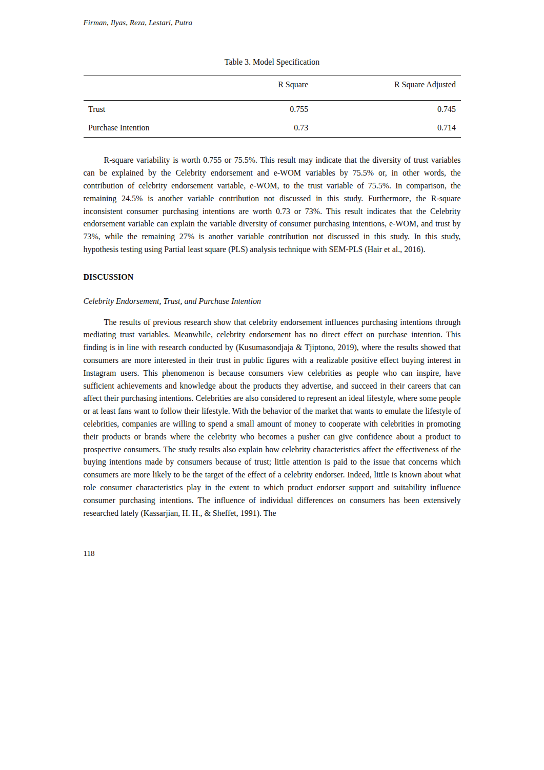Firman, Ilyas, Reza, Lestari, Putra
Table 3. Model Specification
| | R Square | R Square Adjusted |
| --- | --- | --- |
| Trust | 0.755 | 0.745 |
| Purchase Intention | 0.73 | 0.714 |
R-square variability is worth 0.755 or 75.5%. This result may indicate that the diversity of trust variables can be explained by the Celebrity endorsement and e-WOM variables by 75.5% or, in other words, the contribution of celebrity endorsement variable, e-WOM, to the trust variable of 75.5%. In comparison, the remaining 24.5% is another variable contribution not discussed in this study. Furthermore, the R-square inconsistent consumer purchasing intentions are worth 0.73 or 73%. This result indicates that the Celebrity endorsement variable can explain the variable diversity of consumer purchasing intentions, e-WOM, and trust by 73%, while the remaining 27% is another variable contribution not discussed in this study. In this study, hypothesis testing using Partial least square (PLS) analysis technique with SEM-PLS (Hair et al., 2016).
Discussion
Celebrity Endorsement, Trust, and Purchase Intention
The results of previous research show that celebrity endorsement influences purchasing intentions through mediating trust variables. Meanwhile, celebrity endorsement has no direct effect on purchase intention. This finding is in line with research conducted by (Kusumasondjaja & Tjiptono, 2019), where the results showed that consumers are more interested in their trust in public figures with a realizable positive effect buying interest in Instagram users. This phenomenon is because consumers view celebrities as people who can inspire, have sufficient achievements and knowledge about the products they advertise, and succeed in their careers that can affect their purchasing intentions. Celebrities are also considered to represent an ideal lifestyle, where some people or at least fans want to follow their lifestyle. With the behavior of the market that wants to emulate the lifestyle of celebrities, companies are willing to spend a small amount of money to cooperate with celebrities in promoting their products or brands where the celebrity who becomes a pusher can give confidence about a product to prospective consumers. The study results also explain how celebrity characteristics affect the effectiveness of the buying intentions made by consumers because of trust; little attention is paid to the issue that concerns which consumers are more likely to be the target of the effect of a celebrity endorser. Indeed, little is known about what role consumer characteristics play in the extent to which product endorser support and suitability influence consumer purchasing intentions. The influence of individual differences on consumers has been extensively researched lately (Kassarjian, H. H., & Sheffet, 1991). The
118